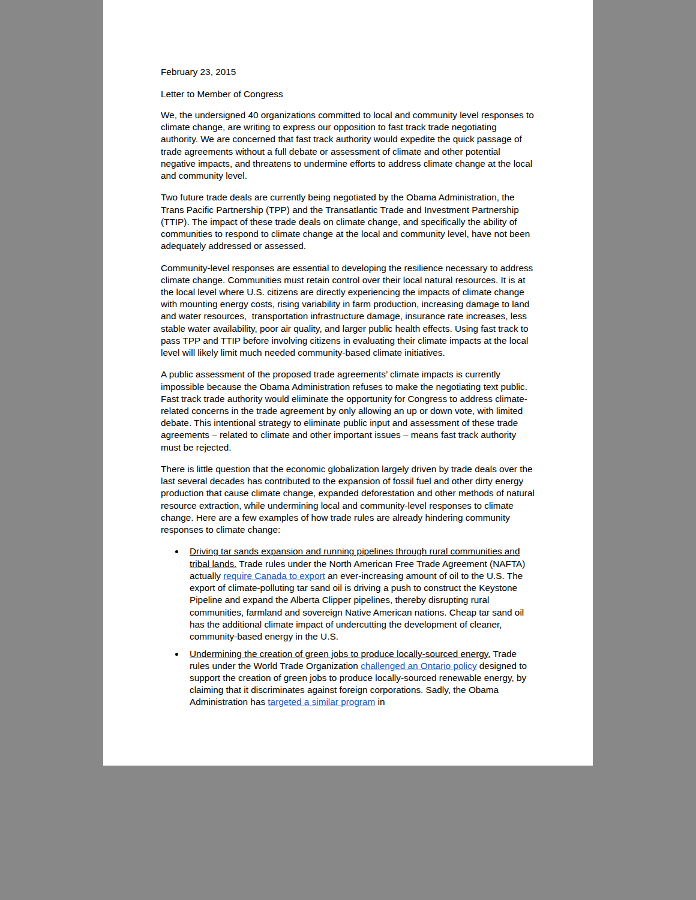February 23, 2015
Letter to Member of Congress
We, the undersigned 40 organizations committed to local and community level responses to climate change, are writing to express our opposition to fast track trade negotiating authority. We are concerned that fast track authority would expedite the quick passage of trade agreements without a full debate or assessment of climate and other potential negative impacts, and threatens to undermine efforts to address climate change at the local and community level.
Two future trade deals are currently being negotiated by the Obama Administration, the Trans Pacific Partnership (TPP) and the Transatlantic Trade and Investment Partnership (TTIP). The impact of these trade deals on climate change, and specifically the ability of communities to respond to climate change at the local and community level, have not been adequately addressed or assessed.
Community-level responses are essential to developing the resilience necessary to address climate change. Communities must retain control over their local natural resources. It is at the local level where U.S. citizens are directly experiencing the impacts of climate change with mounting energy costs, rising variability in farm production, increasing damage to land and water resources, transportation infrastructure damage, insurance rate increases, less stable water availability, poor air quality, and larger public health effects. Using fast track to pass TPP and TTIP before involving citizens in evaluating their climate impacts at the local level will likely limit much needed community-based climate initiatives.
A public assessment of the proposed trade agreements’ climate impacts is currently impossible because the Obama Administration refuses to make the negotiating text public. Fast track trade authority would eliminate the opportunity for Congress to address climate-related concerns in the trade agreement by only allowing an up or down vote, with limited debate. This intentional strategy to eliminate public input and assessment of these trade agreements – related to climate and other important issues – means fast track authority must be rejected.
There is little question that the economic globalization largely driven by trade deals over the last several decades has contributed to the expansion of fossil fuel and other dirty energy production that cause climate change, expanded deforestation and other methods of natural resource extraction, while undermining local and community-level responses to climate change. Here are a few examples of how trade rules are already hindering community responses to climate change:
Driving tar sands expansion and running pipelines through rural communities and tribal lands. Trade rules under the North American Free Trade Agreement (NAFTA) actually require Canada to export an ever-increasing amount of oil to the U.S. The export of climate-polluting tar sand oil is driving a push to construct the Keystone Pipeline and expand the Alberta Clipper pipelines, thereby disrupting rural communities, farmland and sovereign Native American nations. Cheap tar sand oil has the additional climate impact of undercutting the development of cleaner, community-based energy in the U.S.
Undermining the creation of green jobs to produce locally-sourced energy. Trade rules under the World Trade Organization challenged an Ontario policy designed to support the creation of green jobs to produce locally-sourced renewable energy, by claiming that it discriminates against foreign corporations. Sadly, the Obama Administration has targeted a similar program in